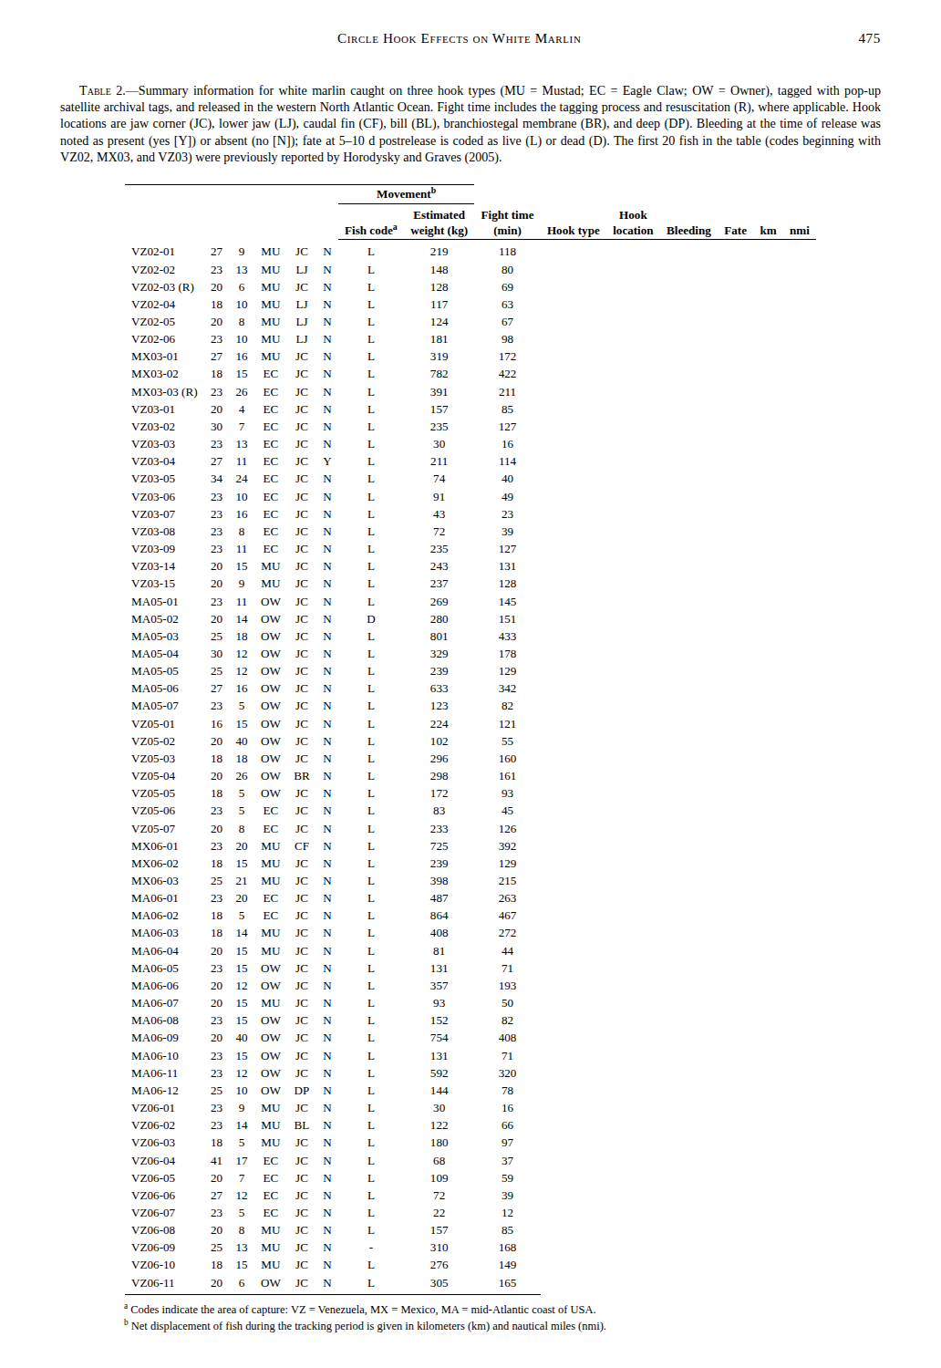Circle Hook Effects on White Marlin 475
Table 2.—Summary information for white marlin caught on three hook types (MU = Mustad; EC = Eagle Claw; OW = Owner), tagged with pop-up satellite archival tags, and released in the western North Atlantic Ocean. Fight time includes the tagging process and resuscitation (R), where applicable. Hook locations are jaw corner (JC), lower jaw (LJ), caudal fin (CF), bill (BL), branchiostegal membrane (BR), and deep (DP). Bleeding at the time of release was noted as present (yes [Y]) or absent (no [N]); fate at 5–10 d postrelease is coded as live (L) or dead (D). The first 20 fish in the table (codes beginning with VZ02, MX03, and VZ03) were previously reported by Horodysky and Graves (2005).
| | | | | | | Movement b |
| --- | --- | --- | --- | --- | --- | --- |
| Fish code a | Estimated weight (kg) | Fight time (min) | Hook type | Hook location | Bleeding | Fate | km | nmi |
| VZ02-01 | 27 | 9 | MU | JC | N | L | 219 | 118 |
| VZ02-02 | 23 | 13 | MU | LJ | N | L | 148 | 80 |
| VZ02-03 (R) | 20 | 6 | MU | JC | N | L | 128 | 69 |
| VZ02-04 | 18 | 10 | MU | LJ | N | L | 117 | 63 |
| VZ02-05 | 20 | 8 | MU | LJ | N | L | 124 | 67 |
| VZ02-06 | 23 | 10 | MU | LJ | N | L | 181 | 98 |
| MX03-01 | 27 | 16 | MU | JC | N | L | 319 | 172 |
| MX03-02 | 18 | 15 | EC | JC | N | L | 782 | 422 |
| MX03-03 (R) | 23 | 26 | EC | JC | N | L | 391 | 211 |
| VZ03-01 | 20 | 4 | EC | JC | N | L | 157 | 85 |
| VZ03-02 | 30 | 7 | EC | JC | N | L | 235 | 127 |
| VZ03-03 | 23 | 13 | EC | JC | N | L | 30 | 16 |
| VZ03-04 | 27 | 11 | EC | JC | Y | L | 211 | 114 |
| VZ03-05 | 34 | 24 | EC | JC | N | L | 74 | 40 |
| VZ03-06 | 23 | 10 | EC | JC | N | L | 91 | 49 |
| VZ03-07 | 23 | 16 | EC | JC | N | L | 43 | 23 |
| VZ03-08 | 23 | 8 | EC | JC | N | L | 72 | 39 |
| VZ03-09 | 23 | 11 | EC | JC | N | L | 235 | 127 |
| VZ03-14 | 20 | 15 | MU | JC | N | L | 243 | 131 |
| VZ03-15 | 20 | 9 | MU | JC | N | L | 237 | 128 |
| MA05-01 | 23 | 11 | OW | JC | N | L | 269 | 145 |
| MA05-02 | 20 | 14 | OW | JC | N | D | 280 | 151 |
| MA05-03 | 25 | 18 | OW | JC | N | L | 801 | 433 |
| MA05-04 | 30 | 12 | OW | JC | N | L | 329 | 178 |
| MA05-05 | 25 | 12 | OW | JC | N | L | 239 | 129 |
| MA05-06 | 27 | 16 | OW | JC | N | L | 633 | 342 |
| MA05-07 | 23 | 5 | OW | JC | N | L | 123 | 82 |
| VZ05-01 | 16 | 15 | OW | JC | N | L | 224 | 121 |
| VZ05-02 | 20 | 40 | OW | JC | N | L | 102 | 55 |
| VZ05-03 | 18 | 18 | OW | JC | N | L | 296 | 160 |
| VZ05-04 | 20 | 26 | OW | BR | N | L | 298 | 161 |
| VZ05-05 | 18 | 5 | OW | JC | N | L | 172 | 93 |
| VZ05-06 | 23 | 5 | EC | JC | N | L | 83 | 45 |
| VZ05-07 | 20 | 8 | EC | JC | N | L | 233 | 126 |
| MX06-01 | 23 | 20 | MU | CF | N | L | 725 | 392 |
| MX06-02 | 18 | 15 | MU | JC | N | L | 239 | 129 |
| MX06-03 | 25 | 21 | MU | JC | N | L | 398 | 215 |
| MA06-01 | 23 | 20 | EC | JC | N | L | 487 | 263 |
| MA06-02 | 18 | 5 | EC | JC | N | L | 864 | 467 |
| MA06-03 | 18 | 14 | MU | JC | N | L | 408 | 272 |
| MA06-04 | 20 | 15 | MU | JC | N | L | 81 | 44 |
| MA06-05 | 23 | 15 | OW | JC | N | L | 131 | 71 |
| MA06-06 | 20 | 12 | OW | JC | N | L | 357 | 193 |
| MA06-07 | 20 | 15 | MU | JC | N | L | 93 | 50 |
| MA06-08 | 23 | 15 | OW | JC | N | L | 152 | 82 |
| MA06-09 | 20 | 40 | OW | JC | N | L | 754 | 408 |
| MA06-10 | 23 | 15 | OW | JC | N | L | 131 | 71 |
| MA06-11 | 23 | 12 | OW | JC | N | L | 592 | 320 |
| MA06-12 | 25 | 10 | OW | DP | N | L | 144 | 78 |
| VZ06-01 | 23 | 9 | MU | JC | N | L | 30 | 16 |
| VZ06-02 | 23 | 14 | MU | BL | N | L | 122 | 66 |
| VZ06-03 | 18 | 5 | MU | JC | N | L | 180 | 97 |
| VZ06-04 | 41 | 17 | EC | JC | N | L | 68 | 37 |
| VZ06-05 | 20 | 7 | EC | JC | N | L | 109 | 59 |
| VZ06-06 | 27 | 12 | EC | JC | N | L | 72 | 39 |
| VZ06-07 | 23 | 5 | EC | JC | N | L | 22 | 12 |
| VZ06-08 | 20 | 8 | MU | JC | N | L | 157 | 85 |
| VZ06-09 | 25 | 13 | MU | JC | N | - | 310 | 168 |
| VZ06-10 | 18 | 15 | MU | JC | N | L | 276 | 149 |
| VZ06-11 | 20 | 6 | OW | JC | N | L | 305 | 165 |
a Codes indicate the area of capture: VZ = Venezuela, MX = Mexico, MA = mid-Atlantic coast of USA.
b Net displacement of fish during the tracking period is given in kilometers (km) and nautical miles (nmi).